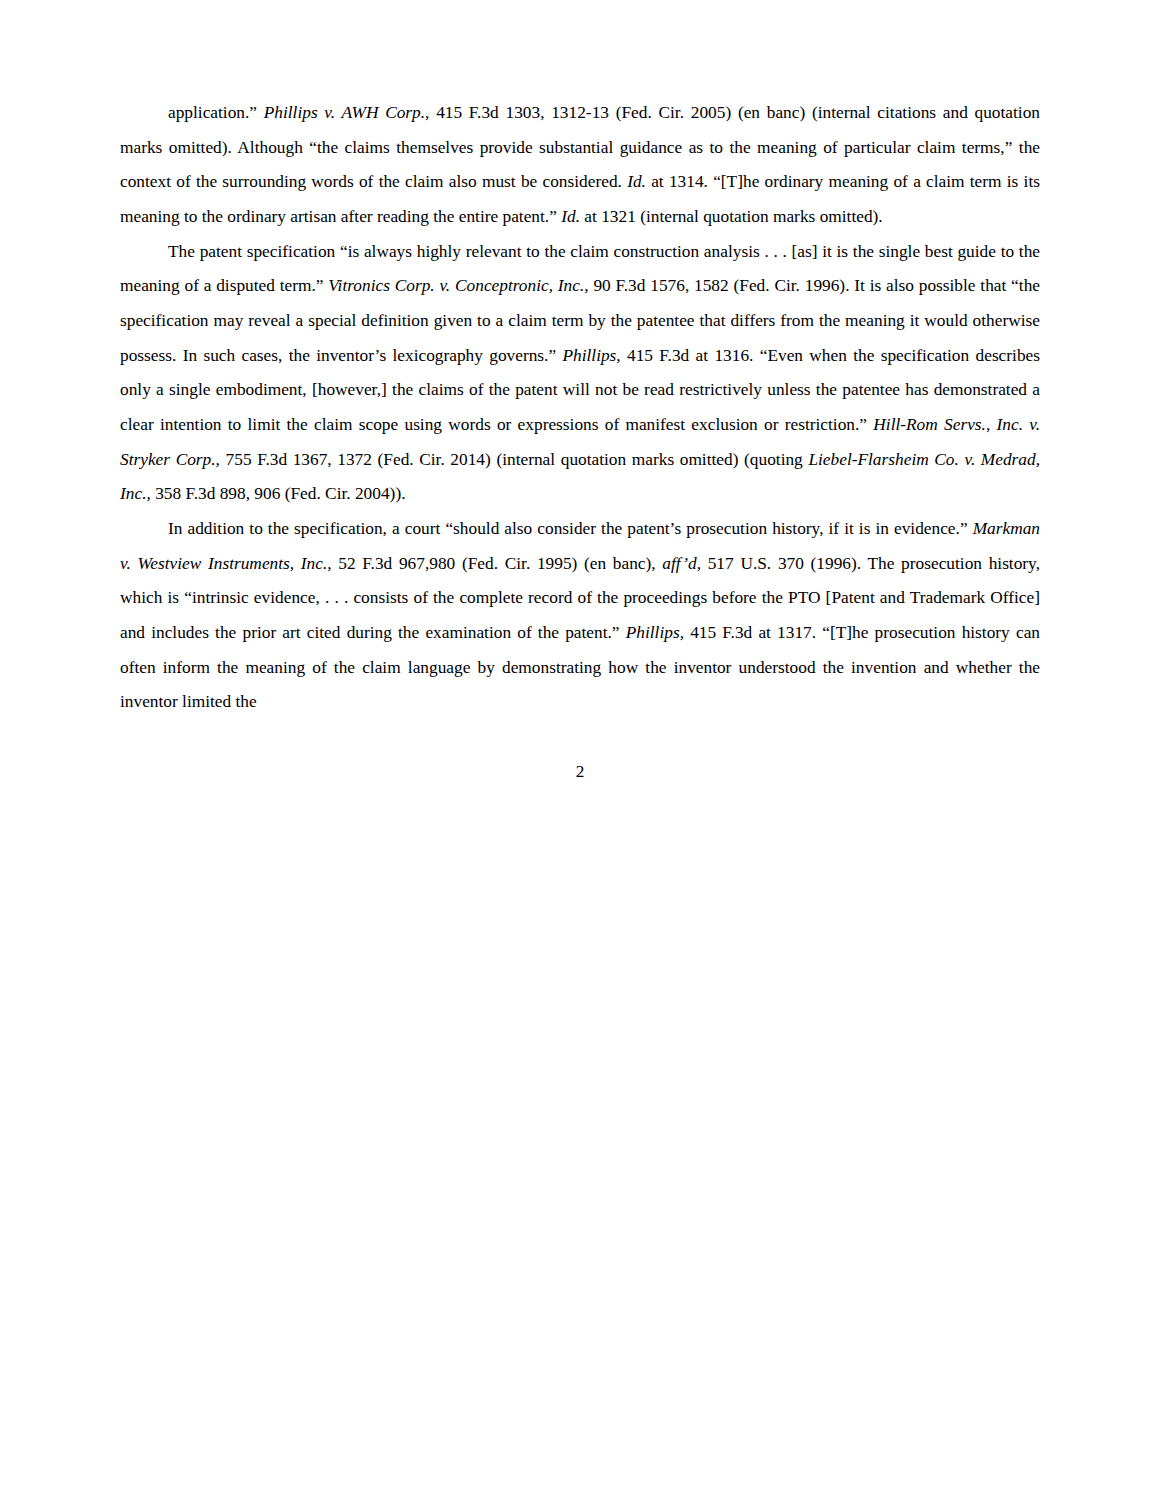application.” Phillips v. AWH Corp., 415 F.3d 1303, 1312-13 (Fed. Cir. 2005) (en banc) (internal citations and quotation marks omitted). Although “the claims themselves provide substantial guidance as to the meaning of particular claim terms,” the context of the surrounding words of the claim also must be considered. Id. at 1314. “[T]he ordinary meaning of a claim term is its meaning to the ordinary artisan after reading the entire patent.” Id. at 1321 (internal quotation marks omitted).
The patent specification “is always highly relevant to the claim construction analysis . . . [as] it is the single best guide to the meaning of a disputed term.” Vitronics Corp. v. Conceptronic, Inc., 90 F.3d 1576, 1582 (Fed. Cir. 1996). It is also possible that “the specification may reveal a special definition given to a claim term by the patentee that differs from the meaning it would otherwise possess. In such cases, the inventor’s lexicography governs.” Phillips, 415 F.3d at 1316. “Even when the specification describes only a single embodiment, [however,] the claims of the patent will not be read restrictively unless the patentee has demonstrated a clear intention to limit the claim scope using words or expressions of manifest exclusion or restriction.” Hill-Rom Servs., Inc. v. Stryker Corp., 755 F.3d 1367, 1372 (Fed. Cir. 2014) (internal quotation marks omitted) (quoting Liebel-Flarsheim Co. v. Medrad, Inc., 358 F.3d 898, 906 (Fed. Cir. 2004)).
In addition to the specification, a court “should also consider the patent’s prosecution history, if it is in evidence.” Markman v. Westview Instruments, Inc., 52 F.3d 967,980 (Fed. Cir. 1995) (en banc), aff’d, 517 U.S. 370 (1996). The prosecution history, which is “intrinsic evidence, . . . consists of the complete record of the proceedings before the PTO [Patent and Trademark Office] and includes the prior art cited during the examination of the patent.” Phillips, 415 F.3d at 1317. “[T]he prosecution history can often inform the meaning of the claim language by demonstrating how the inventor understood the invention and whether the inventor limited the
2